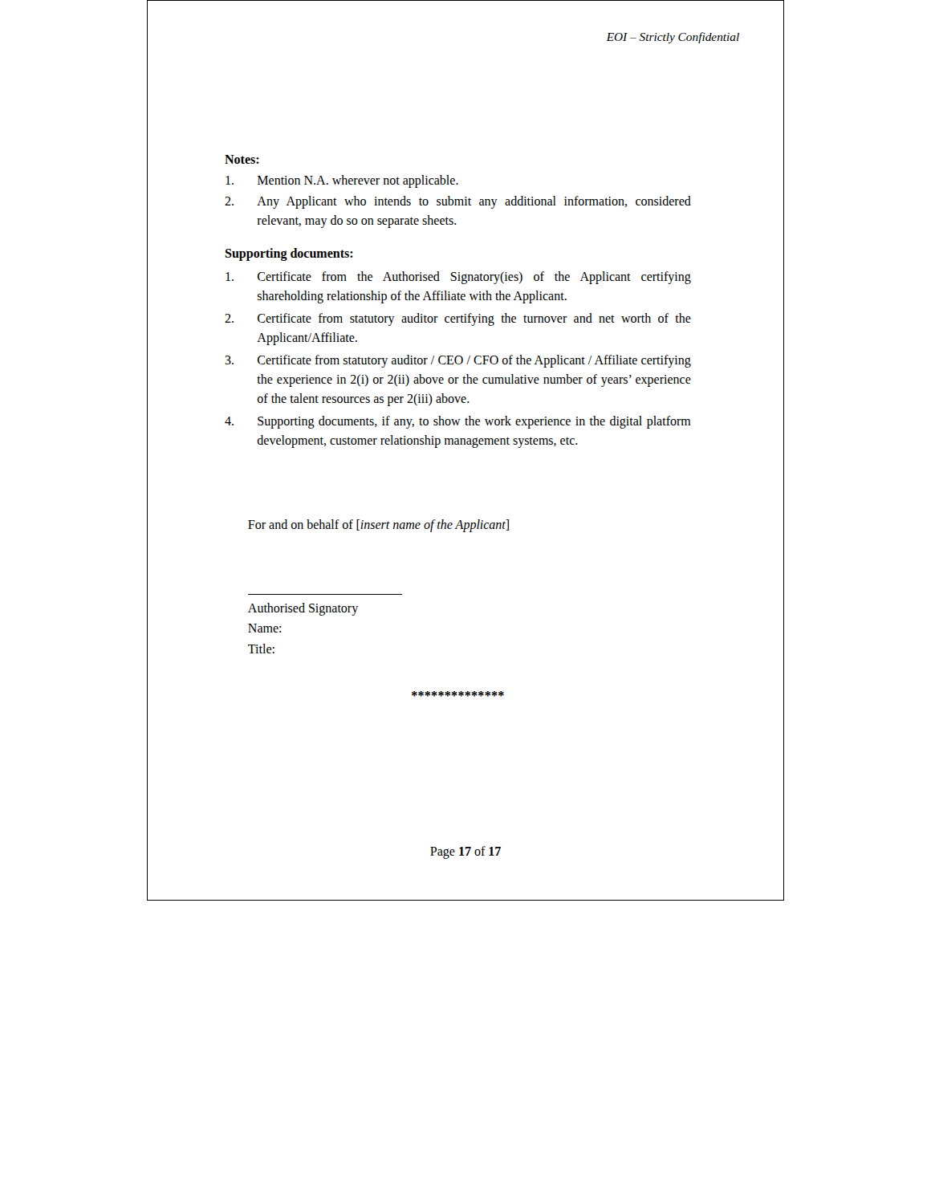EOI – Strictly Confidential
Notes:
1. Mention N.A. wherever not applicable.
2. Any Applicant who intends to submit any additional information, considered relevant, may do so on separate sheets.
Supporting documents:
1. Certificate from the Authorised Signatory(ies) of the Applicant certifying shareholding relationship of the Affiliate with the Applicant.
2. Certificate from statutory auditor certifying the turnover and net worth of the Applicant/Affiliate.
3. Certificate from statutory auditor / CEO / CFO of the Applicant / Affiliate certifying the experience in 2(i) or 2(ii) above or the cumulative number of years’ experience of the talent resources as per 2(iii) above.
4. Supporting documents, if any, to show the work experience in the digital platform development, customer relationship management systems, etc.
For and on behalf of [insert name of the Applicant]
Authorised Signatory
Name:
Title:
**************
Page 17 of 17